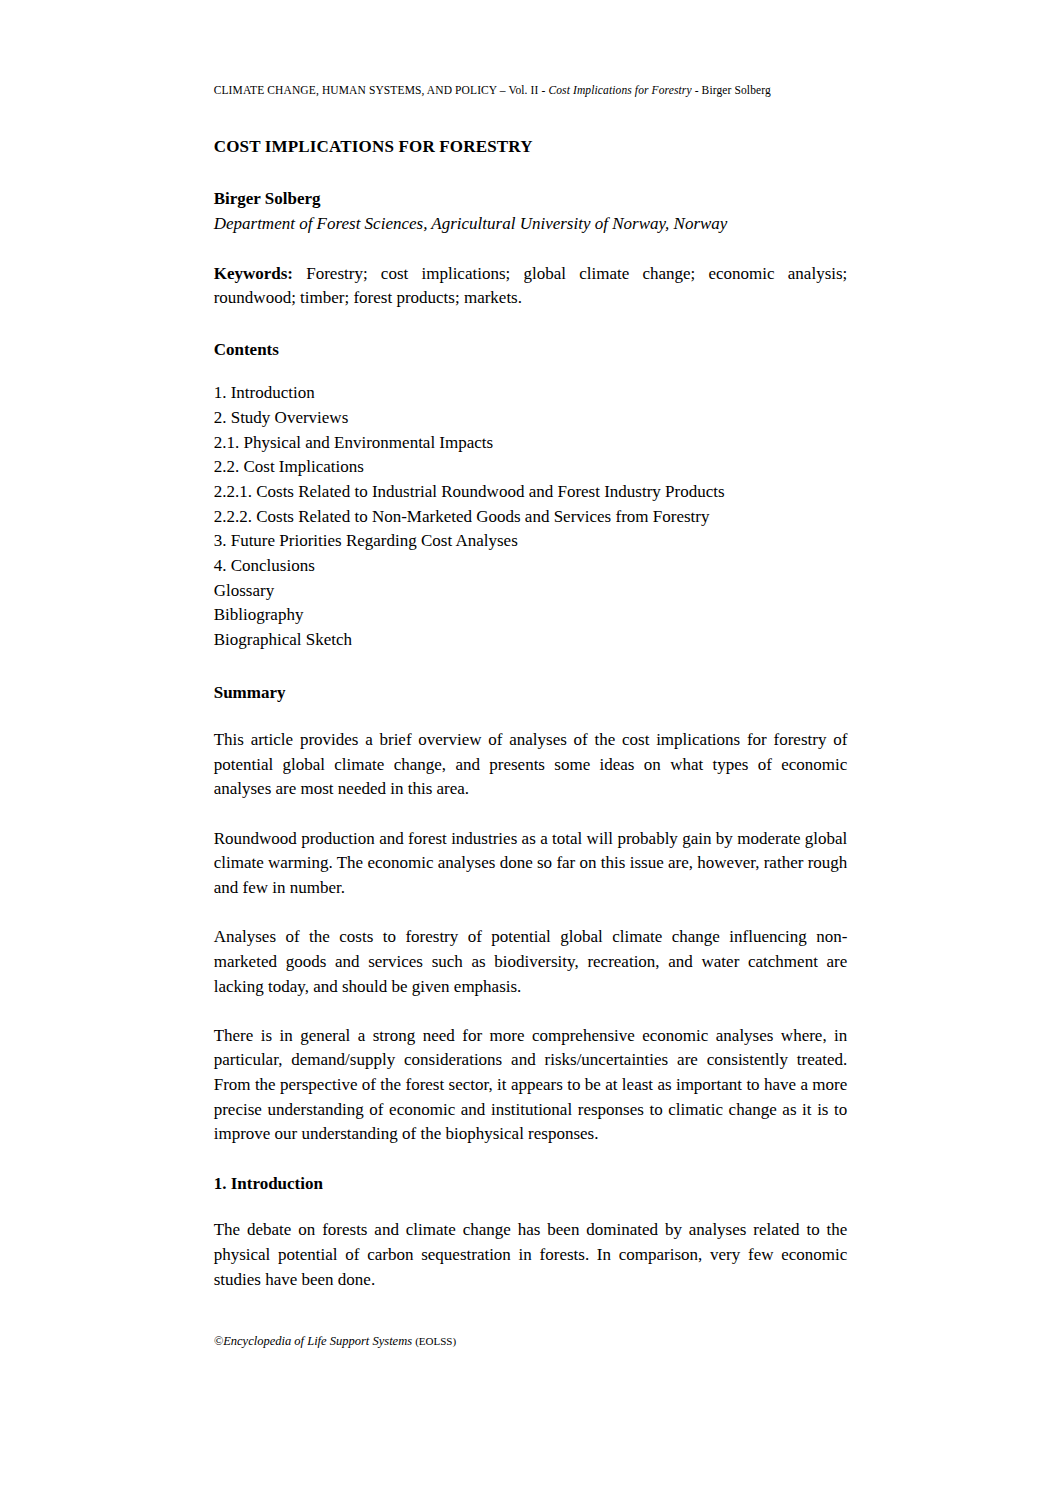CLIMATE CHANGE, HUMAN SYSTEMS, AND POLICY – Vol. II - Cost Implications for Forestry - Birger Solberg
COST IMPLICATIONS FOR FORESTRY
Birger Solberg
Department of Forest Sciences, Agricultural University of Norway, Norway
Keywords: Forestry; cost implications; global climate change; economic analysis; roundwood; timber; forest products; markets.
Contents
1. Introduction
2. Study Overviews
2.1. Physical and Environmental Impacts
2.2. Cost Implications
2.2.1. Costs Related to Industrial Roundwood and Forest Industry Products
2.2.2. Costs Related to Non-Marketed Goods and Services from Forestry
3. Future Priorities Regarding Cost Analyses
4. Conclusions
Glossary
Bibliography
Biographical Sketch
Summary
This article provides a brief overview of analyses of the cost implications for forestry of potential global climate change, and presents some ideas on what types of economic analyses are most needed in this area.
Roundwood production and forest industries as a total will probably gain by moderate global climate warming. The economic analyses done so far on this issue are, however, rather rough and few in number.
Analyses of the costs to forestry of potential global climate change influencing non-marketed goods and services such as biodiversity, recreation, and water catchment are lacking today, and should be given emphasis.
There is in general a strong need for more comprehensive economic analyses where, in particular, demand/supply considerations and risks/uncertainties are consistently treated. From the perspective of the forest sector, it appears to be at least as important to have a more precise understanding of economic and institutional responses to climatic change as it is to improve our understanding of the biophysical responses.
1. Introduction
The debate on forests and climate change has been dominated by analyses related to the physical potential of carbon sequestration in forests. In comparison, very few economic studies have been done.
©Encyclopedia of Life Support Systems (EOLSS)